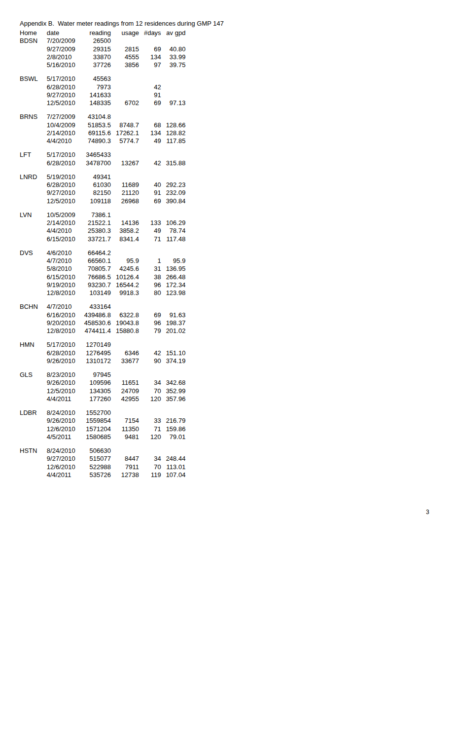Appendix B. Water meter readings from 12 residences during GMP 147
| Home | date | reading | usage | #days | av gpd |
| --- | --- | --- | --- | --- | --- |
| BDSN | 7/20/2009 | 26500 | | | |
| | 9/27/2009 | 29315 | 2815 | 69 | 40.80 |
| | 2/8/2010 | 33870 | 4555 | 134 | 33.99 |
| | 5/16/2010 | 37726 | 3856 | 97 | 39.75 |
| BSWL | 5/17/2010 | 45563 | | | |
| | 6/28/2010 | 7973 | | 42 | |
| | 9/27/2010 | 141633 | | 91 | |
| | 12/5/2010 | 148335 | 6702 | 69 | 97.13 |
| BRNS | 7/27/2009 | 43104.8 | | | |
| | 10/4/2009 | 51853.5 | 8748.7 | 68 | 128.66 |
| | 2/14/2010 | 69115.6 | 17262.1 | 134 | 128.82 |
| | 4/4/2010 | 74890.3 | 5774.7 | 49 | 117.85 |
| LFT | 5/17/2010 | 3465433 | | | |
| | 6/28/2010 | 3478700 | 13267 | 42 | 315.88 |
| LNRD | 5/19/2010 | 49341 | | | |
| | 6/28/2010 | 61030 | 11689 | 40 | 292.23 |
| | 9/27/2010 | 82150 | 21120 | 91 | 232.09 |
| | 12/5/2010 | 109118 | 26968 | 69 | 390.84 |
| LVN | 10/5/2009 | 7386.1 | | | |
| | 2/14/2010 | 21522.1 | 14136 | 133 | 106.29 |
| | 4/4/2010 | 25380.3 | 3858.2 | 49 | 78.74 |
| | 6/15/2010 | 33721.7 | 8341.4 | 71 | 117.48 |
| DVS | 4/6/2010 | 66464.2 | | | |
| | 4/7/2010 | 66560.1 | 95.9 | 1 | 95.9 |
| | 5/8/2010 | 70805.7 | 4245.6 | 31 | 136.95 |
| | 6/15/2010 | 76686.5 | 10126.4 | 38 | 266.48 |
| | 9/19/2010 | 93230.7 | 16544.2 | 96 | 172.34 |
| | 12/8/2010 | 103149 | 9918.3 | 80 | 123.98 |
| BCHN | 4/7/2010 | 433164 | | | |
| | 6/16/2010 | 439486.8 | 6322.8 | 69 | 91.63 |
| | 9/20/2010 | 458530.6 | 19043.8 | 96 | 198.37 |
| | 12/8/2010 | 474411.4 | 15880.8 | 79 | 201.02 |
| HMN | 5/17/2010 | 1270149 | | | |
| | 6/28/2010 | 1276495 | 6346 | 42 | 151.10 |
| | 9/26/2010 | 1310172 | 33677 | 90 | 374.19 |
| GLS | 8/23/2010 | 97945 | | | |
| | 9/26/2010 | 109596 | 11651 | 34 | 342.68 |
| | 12/5/2010 | 134305 | 24709 | 70 | 352.99 |
| | 4/4/2011 | 177260 | 42955 | 120 | 357.96 |
| LDBR | 8/24/2010 | 1552700 | | | |
| | 9/26/2010 | 1559854 | 7154 | 33 | 216.79 |
| | 12/6/2010 | 1571204 | 11350 | 71 | 159.86 |
| | 4/5/2011 | 1580685 | 9481 | 120 | 79.01 |
| HSTN | 8/24/2010 | 506630 | | | |
| | 9/27/2010 | 515077 | 8447 | 34 | 248.44 |
| | 12/6/2010 | 522988 | 7911 | 70 | 113.01 |
| | 4/4/2011 | 535726 | 12738 | 119 | 107.04 |
3